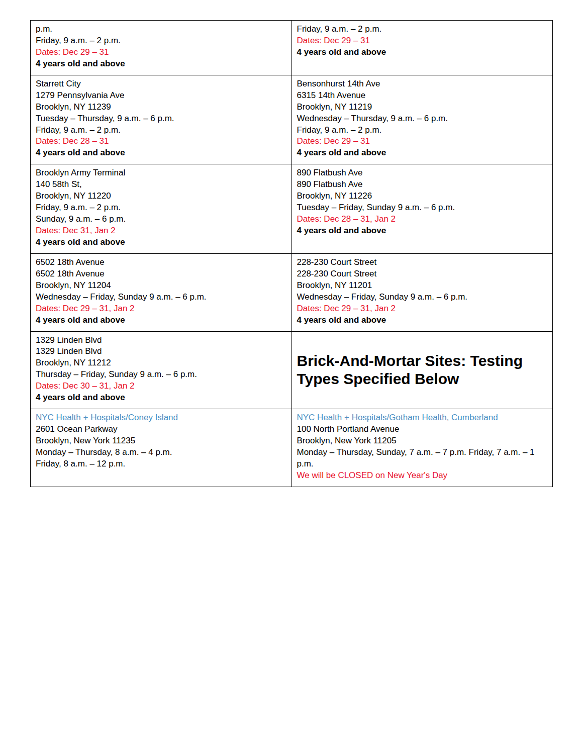| p.m. Friday, 9 a.m. – 2 p.m. Dates: Dec 29 – 31 4 years old and above | Friday, 9 a.m. – 2 p.m. Dates: Dec 29 – 31 4 years old and above |
| Starrett City 1279 Pennsylvania Ave Brooklyn, NY 11239 Tuesday – Thursday, 9 a.m. – 6 p.m. Friday, 9 a.m. – 2 p.m. Dates: Dec 28 – 31 4 years old and above | Bensonhurst 14th Ave 6315 14th Avenue Brooklyn, NY 11219 Wednesday – Thursday, 9 a.m. – 6 p.m. Friday, 9 a.m. – 2 p.m. Dates: Dec 29 – 31 4 years old and above |
| Brooklyn Army Terminal 140 58th St, Brooklyn, NY 11220 Friday, 9 a.m. – 2 p.m. Sunday, 9 a.m. – 6 p.m. Dates: Dec 31, Jan 2 4 years old and above | 890 Flatbush Ave 890 Flatbush Ave Brooklyn, NY 11226 Tuesday – Friday, Sunday 9 a.m. – 6 p.m. Dates: Dec 28 – 31, Jan 2 4 years old and above |
| 6502 18th Avenue 6502 18th Avenue Brooklyn, NY 11204 Wednesday – Friday, Sunday 9 a.m. – 6 p.m. Dates: Dec 29 – 31, Jan 2 4 years old and above | 228-230 Court Street 228-230 Court Street Brooklyn, NY 11201 Wednesday – Friday, Sunday 9 a.m. – 6 p.m. Dates: Dec 29 – 31, Jan 2 4 years old and above |
| 1329 Linden Blvd 1329 Linden Blvd Brooklyn, NY 11212 Thursday – Friday, Sunday 9 a.m. – 6 p.m. Dates: Dec 30 – 31, Jan 2 4 years old and above | Brick-And-Mortar Sites: Testing Types Specified Below |
| NYC Health + Hospitals/Coney Island 2601 Ocean Parkway Brooklyn, New York 11235 Monday – Thursday, 8 a.m. – 4 p.m. Friday, 8 a.m. – 12 p.m. | NYC Health + Hospitals/Gotham Health, Cumberland 100 North Portland Avenue Brooklyn, New York 11205 Monday – Thursday, Sunday, 7 a.m. – 7 p.m. Friday, 7 a.m. – 1 p.m. We will be CLOSED on New Year's Day |